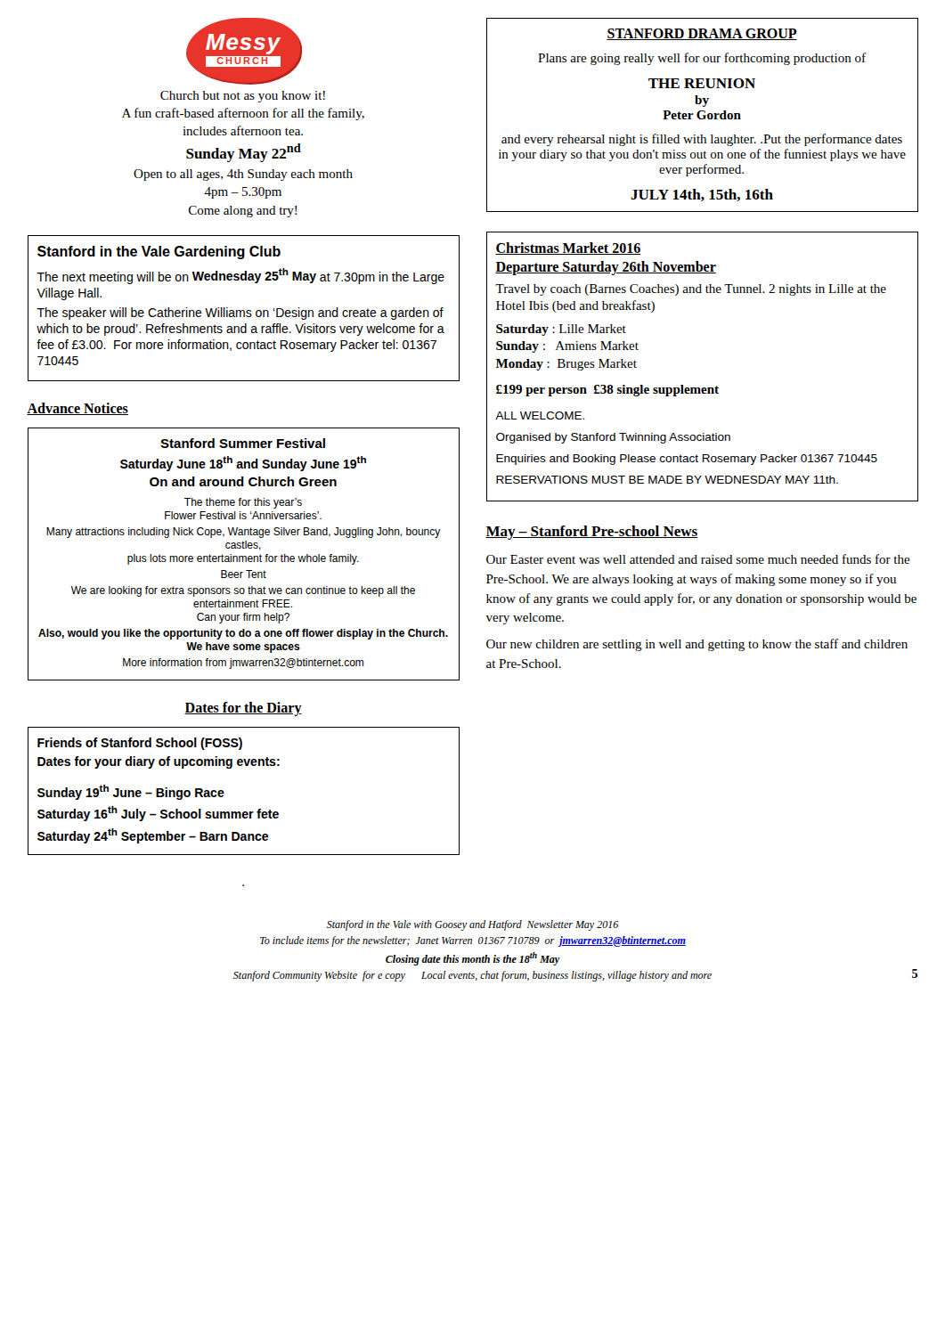Messy CHURCH
Church but not as you know it!
A fun craft-based afternoon for all the family,
includes afternoon tea.
Sunday May 22nd
Open to all ages, 4th Sunday each month
4pm – 5.30pm
Come along and try!
Stanford in the Vale Gardening Club
The next meeting will be on Wednesday 25th May at 7.30pm in the Large Village Hall.
The speaker will be Catherine Williams on ‘Design and create a garden of which to be proud’. Refreshments and a raffle. Visitors very welcome for a fee of £3.00. For more information, contact Rosemary Packer tel: 01367 710445
Advance Notices
Stanford Summer Festival
Saturday June 18th and Sunday June 19th
On and around Church Green
The theme for this year’s
Flower Festival is ‘Anniversaries’.
Many attractions including Nick Cope, Wantage Silver Band, Juggling John, bouncy castles,
plus lots more entertainment for the whole family.
Beer Tent
We are looking for extra sponsors so that we can continue to keep all the entertainment FREE.
Can your firm help?
Also, would you like the opportunity to do a one off flower display in the Church.
We have some spaces
More information from jmwarren32@btinternet.com
Dates for the Diary
Friends of Stanford School (FOSS)
Dates for your diary of upcoming events:
Sunday 19th June – Bingo Race
Saturday 16th July – School summer fete
Saturday 24th September – Barn Dance
.
STANFORD DRAMA GROUP
Plans are going really well for our forthcoming production of
THE REUNION
by
Peter Gordon
and every rehearsal night is filled with laughter. .Put the performance dates in your diary so that you don't miss out on one of the funniest plays we have ever performed.
JULY 14th, 15th, 16th
Christmas Market 2016
Departure Saturday 26th November
Travel by coach (Barnes Coaches) and the Tunnel. 2 nights in Lille at the Hotel Ibis (bed and breakfast)
Saturday : Lille Market
Sunday : Amiens Market
Monday : Bruges Market
£199 per person £38 single supplement
ALL WELCOME.
Organised by Stanford Twinning Association
Enquiries and Booking Please contact Rosemary Packer 01367 710445
RESERVATIONS MUST BE MADE BY WEDNESDAY MAY 11th.
May – Stanford Pre-school News
Our Easter event was well attended and raised some much needed funds for the Pre-School. We are always looking at ways of making some money so if you know of any grants we could apply for, or any donation or sponsorship would be very welcome.
Our new children are settling in well and getting to know the staff and children at Pre-School.
Stanford in the Vale with Goosey and Hatford Newsletter May 2016
To include items for the newsletter; Janet Warren 01367 710789 or jmwarren32@btinternet.com
Closing date this month is the 18th May
Stanford Community Website for e copy Local events, chat forum, business listings, village history and more 5